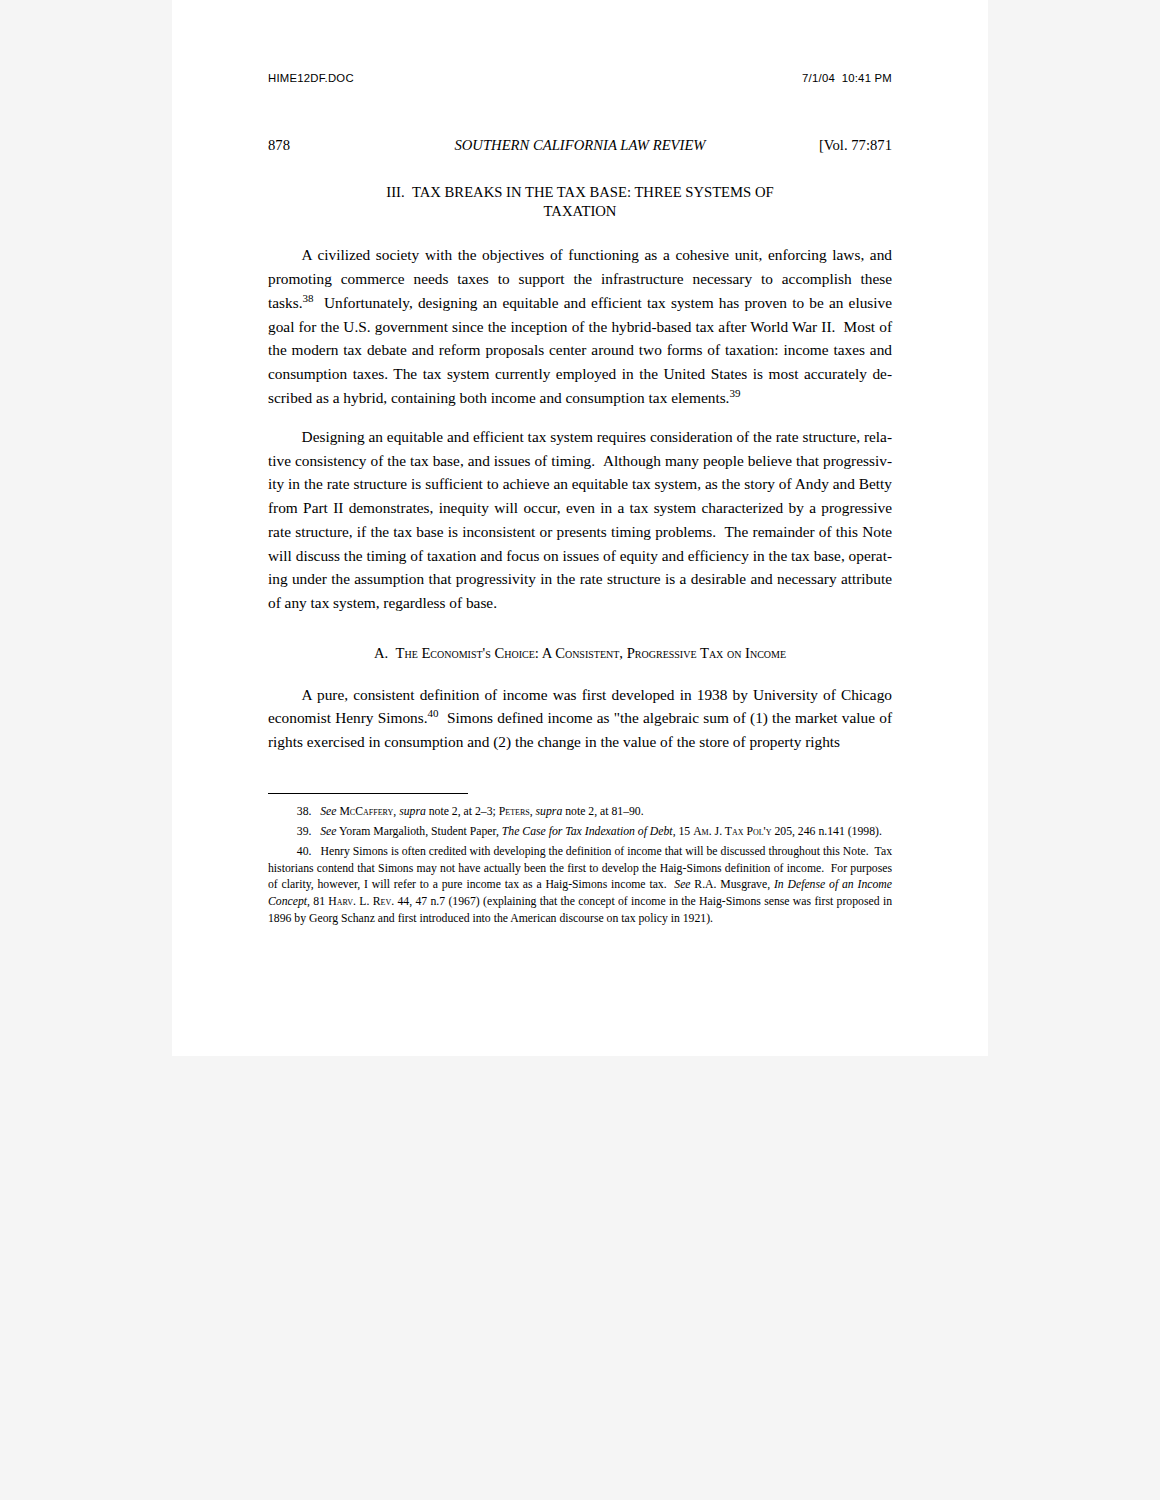HIME12DF.DOC 7/1/04 10:41 PM
878 SOUTHERN CALIFORNIA LAW REVIEW [Vol. 77:871
III. TAX BREAKS IN THE TAX BASE: THREE SYSTEMS OF
TAXATION
A civilized society with the objectives of functioning as a cohesive unit, enforcing laws, and promoting commerce needs taxes to support the infrastructure necessary to accomplish these tasks.38 Unfortunately, designing an equitable and efficient tax system has proven to be an elusive goal for the U.S. government since the inception of the hybrid-based tax after World War II. Most of the modern tax debate and reform proposals center around two forms of taxation: income taxes and consumption taxes. The tax system currently employed in the United States is most accurately described as a hybrid, containing both income and consumption tax elements.39
Designing an equitable and efficient tax system requires consideration of the rate structure, relative consistency of the tax base, and issues of timing. Although many people believe that progressivity in the rate structure is sufficient to achieve an equitable tax system, as the story of Andy and Betty from Part II demonstrates, inequity will occur, even in a tax system characterized by a progressive rate structure, if the tax base is inconsistent or presents timing problems. The remainder of this Note will discuss the timing of taxation and focus on issues of equity and efficiency in the tax base, operating under the assumption that progressivity in the rate structure is a desirable and necessary attribute of any tax system, regardless of base.
A. The Economist's Choice: A Consistent, Progressive Tax on Income
A pure, consistent definition of income was first developed in 1938 by University of Chicago economist Henry Simons.40 Simons defined income as "the algebraic sum of (1) the market value of rights exercised in consumption and (2) the change in the value of the store of property rights
38. See McCaffery, supra note 2, at 2–3; Peters, supra note 2, at 81–90.
39. See Yoram Margalioth, Student Paper, The Case for Tax Indexation of Debt, 15 Am. J. Tax Pol'y 205, 246 n.141 (1998).
40. Henry Simons is often credited with developing the definition of income that will be discussed throughout this Note. Tax historians contend that Simons may not have actually been the first to develop the Haig-Simons definition of income. For purposes of clarity, however, I will refer to a pure income tax as a Haig-Simons income tax. See R.A. Musgrave, In Defense of an Income Concept, 81 Harv. L. Rev. 44, 47 n.7 (1967) (explaining that the concept of income in the Haig-Simons sense was first proposed in 1896 by Georg Schanz and first introduced into the American discourse on tax policy in 1921).